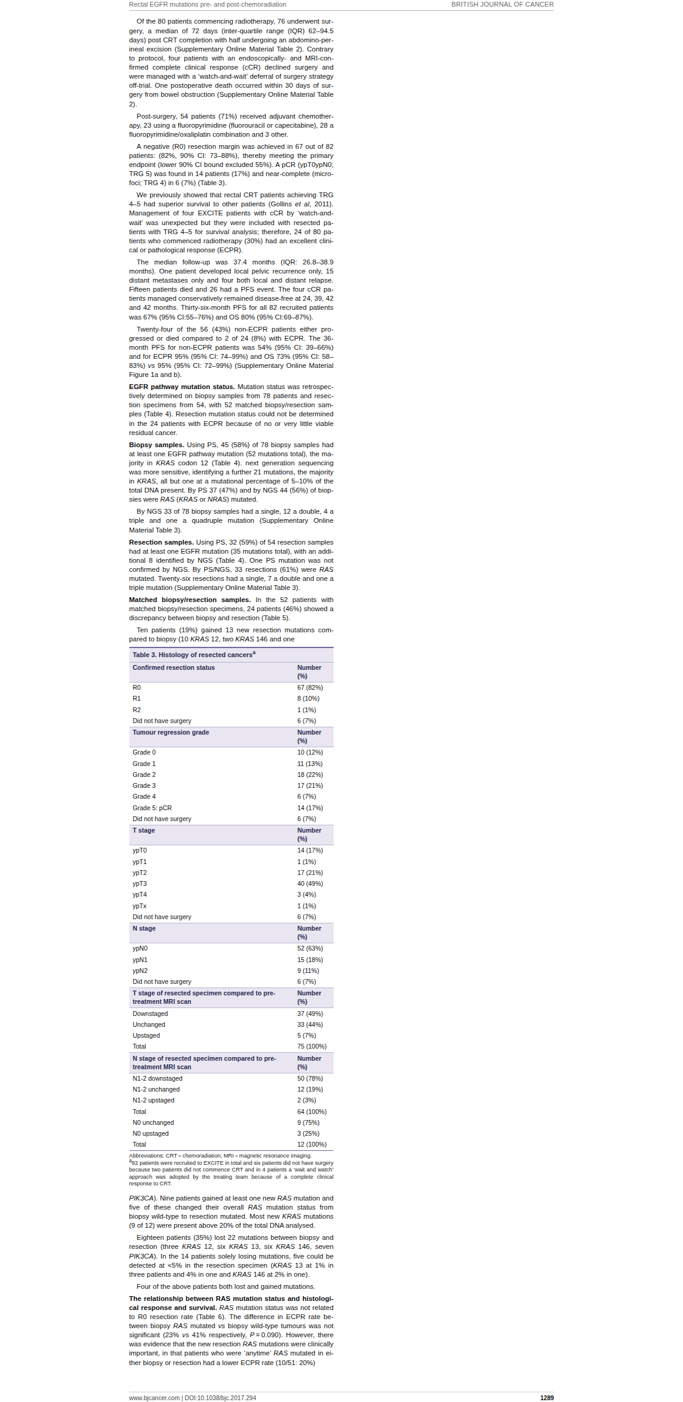Rectal EGFR mutations pre- and post-chemoradiation
BRITISH JOURNAL OF CANCER
Of the 80 patients commencing radiotherapy, 76 underwent surgery, a median of 72 days (inter-quartile range (IQR) 62–94.5 days) post CRT completion with half undergoing an abdomino-perineal excision (Supplementary Online Material Table 2). Contrary to protocol, four patients with an endoscopically- and MRI-confirmed complete clinical response (cCR) declined surgery and were managed with a ‘watch-and-wait’ deferral of surgery strategy off-trial. One postoperative death occurred within 30 days of surgery from bowel obstruction (Supplementary Online Material Table 2).
Post-surgery, 54 patients (71%) received adjuvant chemotherapy, 23 using a fluoropyrimidine (fluorouracil or capecitabine), 28 a fluoropyrimidine/oxaliplatin combination and 3 other.
A negative (R0) resection margin was achieved in 67 out of 82 patients: (82%, 90% CI: 73–88%), thereby meeting the primary endpoint (lower 90% CI bound excluded 55%). A pCR (ypT0ypN0; TRG 5) was found in 14 patients (17%) and near-complete (microfoci; TRG 4) in 6 (7%) (Table 3).
We previously showed that rectal CRT patients achieving TRG 4–5 had superior survival to other patients (Gollins et al, 2011). Management of four EXCITE patients with cCR by ‘watch-and-wait’ was unexpected but they were included with resected patients with TRG 4–5 for survival analysis; therefore, 24 of 80 patients who commenced radiotherapy (30%) had an excellent clinical or pathological response (ECPR).
The median follow-up was 37.4 months (IQR: 26.8–38.9 months). One patient developed local pelvic recurrence only, 15 distant metastases only and four both local and distant relapse. Fifteen patients died and 26 had a PFS event. The four cCR patients managed conservatively remained disease-free at 24, 39, 42 and 42 months. Thirty-six-month PFS for all 82 recruited patients was 67% (95% CI:55–76%) and OS 80% (95% CI:69–87%).
Twenty-four of the 56 (43%) non-ECPR patients either progressed or died compared to 2 of 24 (8%) with ECPR. The 36-month PFS for non-ECPR patients was 54% (95% CI: 39–66%) and for ECPR 95% (95% CI: 74–99%) and OS 73% (95% CI: 58–83%) vs 95% (95% CI: 72–99%) (Supplementary Online Material Figure 1a and b).
EGFR pathway mutation status. Mutation status was retrospectively determined on biopsy samples from 78 patients and resection specimens from 54, with 52 matched biopsy/resection samples (Table 4). Resection mutation status could not be determined in the 24 patients with ECPR because of no or very little viable residual cancer.
Biopsy samples. Using PS, 45 (58%) of 78 biopsy samples had at least one EGFR pathway mutation (52 mutations total), the majority in KRAS codon 12 (Table 4). next generation sequencing was more sensitive, identifying a further 21 mutations, the majority in KRAS, all but one at a mutational percentage of 5–10% of the total DNA present. By PS 37 (47%) and by NGS 44 (56%) of biopsies were RAS (KRAS or NRAS) mutated.
By NGS 33 of 78 biopsy samples had a single, 12 a double, 4 a triple and one a quadruple mutation (Supplementary Online Material Table 3).
Resection samples. Using PS, 32 (59%) of 54 resection samples had at least one EGFR mutation (35 mutations total), with an additional 8 identified by NGS (Table 4). One PS mutation was not confirmed by NGS. By PS/NGS, 33 resections (61%) were RAS mutated. Twenty-six resections had a single, 7 a double and one a triple mutation (Supplementary Online Material Table 3).
Matched biopsy/resection samples. In the 52 patients with matched biopsy/resection specimens, 24 patients (46%) showed a discrepancy between biopsy and resection (Table 5).
Ten patients (19%) gained 13 new resection mutations compared to biopsy (10 KRAS 12, two KRAS 146 and one
Table 3. Histology of resected cancers a
| Confirmed resection status | Number (%) |
| --- | --- |
| R0 | 67 (82%) |
| R1 | 8 (10%) |
| R2 | 1 (1%) |
| Did not have surgery | 6 (7%) |
| Tumour regression grade | Number (%) |
| Grade 0 | 10 (12%) |
| Grade 1 | 11 (13%) |
| Grade 2 | 18 (22%) |
| Grade 3 | 17 (21%) |
| Grade 4 | 6 (7%) |
| Grade 5: pCR | 14 (17%) |
| Did not have surgery | 6 (7%) |
| T stage | Number (%) |
| ypT0 | 14 (17%) |
| ypT1 | 1 (1%) |
| ypT2 | 17 (21%) |
| ypT3 | 40 (49%) |
| ypT4 | 3 (4%) |
| ypTx | 1 (1%) |
| Did not have surgery | 6 (7%) |
| N stage | Number (%) |
| ypN0 | 52 (63%) |
| ypN1 | 15 (18%) |
| ypN2 | 9 (11%) |
| Did not have surgery | 6 (7%) |
| T stage of resected specimen compared to pre-treatment MRI scan | Number (%) |
| Downstaged | 37 (49%) |
| Unchanged | 33 (44%) |
| Upstaged | 5 (7%) |
| Total | 75 (100%) |
| N stage of resected specimen compared to pre-treatment MRI scan | Number (%) |
| N1-2 downstaged | 50 (78%) |
| N1-2 unchanged | 12 (19%) |
| N1-2 upstaged | 2 (3%) |
| Total | 64 (100%) |
| N0 unchanged | 9 (75%) |
| N0 upstaged | 3 (25%) |
| Total | 12 (100%) |
Abbreviations: CRT = chemoradiation; MRI = magnetic resonance imaging.
a82 patients were recruited to EXCITE in total and six patients did not have surgery because two patients did not commence CRT and in 4 patients a ‘wait and watch’ approach was adopted by the treating team because of a complete clinical response to CRT.
PIK3CA). Nine patients gained at least one new RAS mutation and five of these changed their overall RAS mutation status from biopsy wild-type to resection mutated. Most new KRAS mutations (9 of 12) were present above 20% of the total DNA analysed.
Eighteen patients (35%) lost 22 mutations between biopsy and resection (three KRAS 12, six KRAS 13, six KRAS 146, seven PIK3CA). In the 14 patients solely losing mutations, five could be detected at <5% in the resection specimen (KRAS 13 at 1% in three patients and 4% in one and KRAS 146 at 2% in one).
Four of the above patients both lost and gained mutations.
The relationship between RAS mutation status and histological response and survival. RAS mutation status was not related to R0 resection rate (Table 6). The difference in ECPR rate between biopsy RAS mutated vs biopsy wild-type tumours was not significant (23% vs 41% respectively, P = 0.090). However, there was evidence that the new resection RAS mutations were clinically important, in that patients who were ‘anytime’ RAS mutated in either biopsy or resection had a lower ECPR rate (10/51: 20%)
www.bjcancer.com | DOI:10.1038/bjc.2017.294
1289